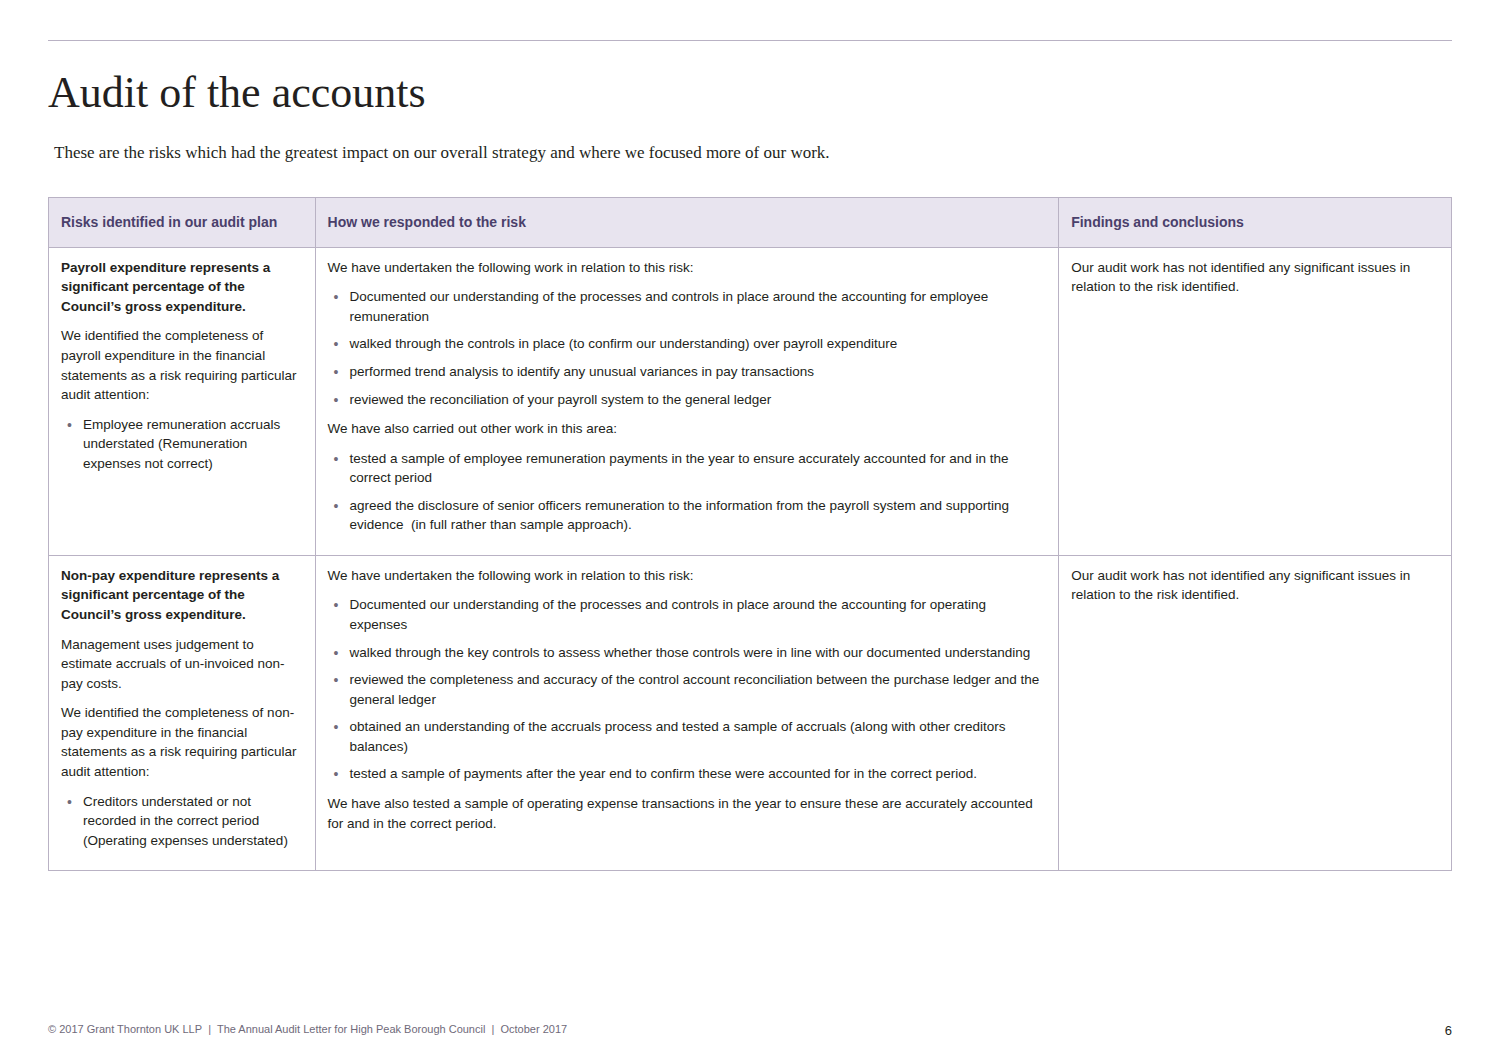Audit of the accounts
These are the risks which had the greatest impact on our overall strategy and where we focused more of our work.
| Risks identified in our audit plan | How we responded to the risk | Findings and conclusions |
| --- | --- | --- |
| Payroll expenditure represents a significant percentage of the Council’s gross expenditure. We identified the completeness of payroll expenditure in the financial statements as a risk requiring particular audit attention: Employee remuneration accruals understated (Remuneration expenses not correct) | We have undertaken the following work in relation to this risk: Documented our understanding of the processes and controls in place around the accounting for employee remuneration walked through the controls in place (to confirm our understanding) over payroll expenditure performed trend analysis to identify any unusual variances in pay transactions reviewed the reconciliation of your payroll system to the general ledger We have also carried out other work in this area: tested a sample of employee remuneration payments in the year to ensure accurately accounted for and in the correct period agreed the disclosure of senior officers remuneration to the information from the payroll system and supporting evidence (in full rather than sample approach). | Our audit work has not identified any significant issues in relation to the risk identified. |
| Non-pay expenditure represents a significant percentage of the Council’s gross expenditure. Management uses judgement to estimate accruals of un-invoiced non-pay costs. We identified the completeness of non- pay expenditure in the financial statements as a risk requiring particular audit attention: Creditors understated or not recorded in the correct period (Operating expenses understated) | We have undertaken the following work in relation to this risk: Documented our understanding of the processes and controls in place around the accounting for operating expenses walked through the key controls to assess whether those controls were in line with our documented understanding reviewed the completeness and accuracy of the control account reconciliation between the purchase ledger and the general ledger obtained an understanding of the accruals process and tested a sample of accruals (along with other creditors balances) tested a sample of payments after the year end to confirm these were accounted for in the correct period. We have also tested a sample of operating expense transactions in the year to ensure these are accurately accounted for and in the correct period. | Our audit work has not identified any significant issues in relation to the risk identified. |
© 2017 Grant Thornton UK LLP | The Annual Audit Letter for High Peak Borough Council | October 2017
6